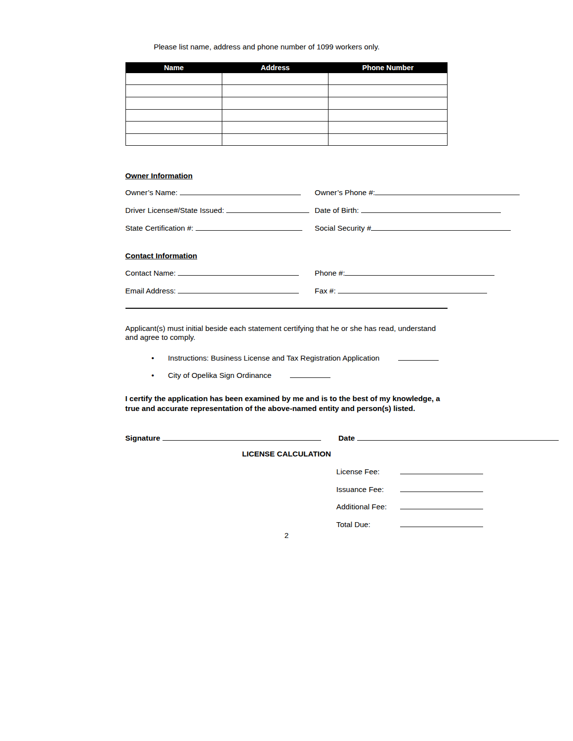Please list name, address and phone number of 1099 workers only.
| Name | Address | Phone Number |
| --- | --- | --- |
Owner Information
Owner’s Name: Owner’s Phone #:
Driver License#/State Issued: Date of Birth:
State Certification #: Social Security #
Contact Information
Contact Name: Phone #:
Email Address: Fax #:
Applicant(s) must initial beside each statement certifying that he or she has read, understand and agree to comply.
Instructions: Business License and Tax Registration Application
City of Opelika Sign Ordinance
I certify the application has been examined by me and is to the best of my knowledge, a true and accurate representation of the above-named entity and person(s) listed.
Signature Date
LICENSE CALCULATION
License Fee:
Issuance Fee:
Additional Fee:
Total Due:
2